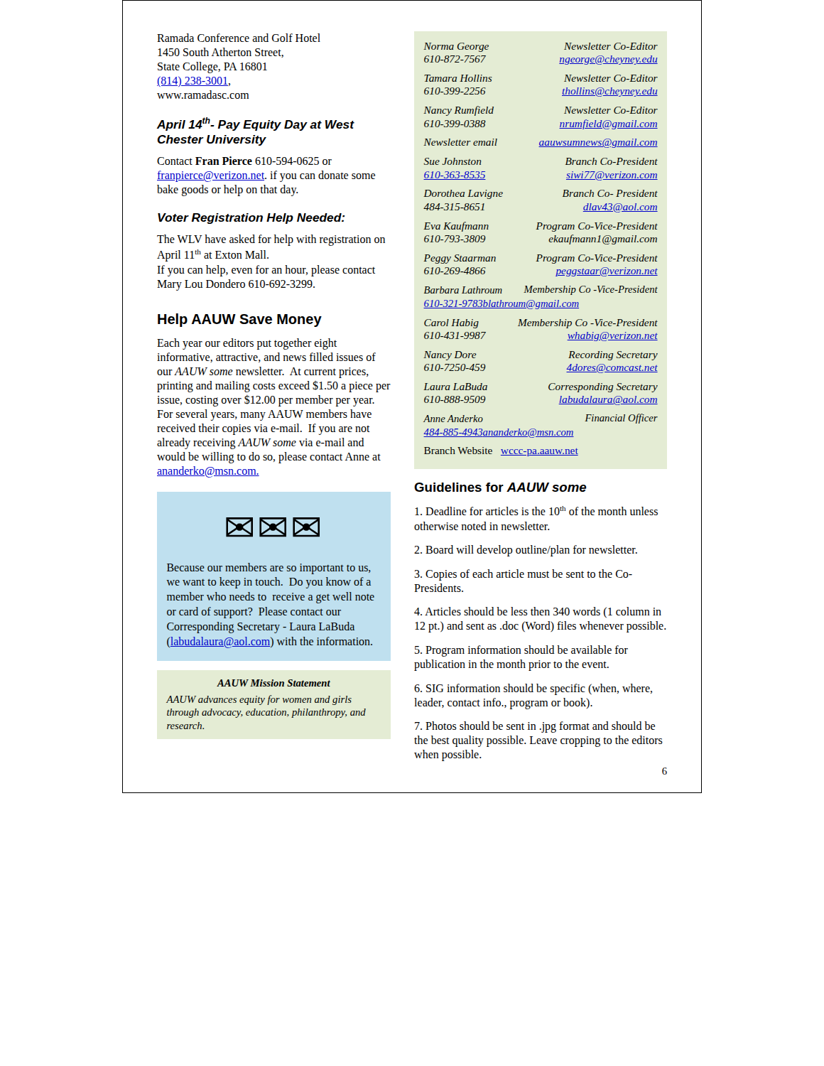Ramada Conference and Golf Hotel
1450 South Atherton Street,
State College, PA 16801
(814) 238-3001,
www.ramadasc.com
April 14th- Pay Equity Day at West Chester University
Contact Fran Pierce 610-594-0625 or franpierce@verizon.net. if you can donate some bake goods or help on that day.
Voter Registration Help Needed:
The WLV have asked for help with registration on April 11th at Exton Mall.
If you can help, even for an hour, please contact Mary Lou Dondero 610-692-3299.
Help AAUW Save Money
Each year our editors put together eight informative, attractive, and news filled issues of our AAUW some newsletter. At current prices, printing and mailing costs exceed $1.50 a piece per issue, costing over $12.00 per member per year. For several years, many AAUW members have received their copies via e-mail. If you are not already receiving AAUW some via e-mail and would be willing to do so, please contact Anne at ananderko@msn.com.
✉✉✉
Because our members are so important to us, we want to keep in touch. Do you know of a member who needs to receive a get well note or card of support? Please contact our Corresponding Secretary - Laura LaBuda (labudalaura@aol.com) with the information.
AAUW Mission Statement
AAUW advances equity for women and girls through advocacy, education, philanthropy, and research.
| Norma George 610-872-7567 | Newsletter Co-Editor ngeorge@cheyney.edu |
| Tamara Hollins 610-399-2256 | Newsletter Co-Editor thollins@cheyney.edu |
| Nancy Rumfield 610-399-0388 | Newsletter Co-Editor nrumfield@gmail.com |
| Newsletter email | aauwsumnews@gmail.com |
| Sue Johnston 610-363-8535 | Branch Co-President siwi77@verizon.com |
| Dorothea Lavigne 484-315-8651 | Branch Co- President dlav43@aol.com |
| Eva Kaufmann 610-793-3809 | Program Co-Vice-President ekaufmann1@gmail.com |
| Peggy Staarman 610-269-4866 | Program Co-Vice-President peggstaar@verizon.net |
| Barbara Lathroum Membership Co -Vice-President 610-321-9783 blathroum@gmail.com |
| Carol Habig 610-431-9987 | Membership Co -Vice-President whabig@verizon.net |
| Nancy Dore 610-7250-459 | Recording Secretary 4dores@comcast.net |
| Laura LaBuda 610-888-9509 | Corresponding Secretary labudalaura@aol.com |
| Anne Anderko Financial Officer 484-885-4943 ananderko@msn.com |
Branch Website wccc-pa.aauw.net
Guidelines for AAUW some
1. Deadline for articles is the 10th of the month unless otherwise noted in newsletter.
2. Board will develop outline/plan for newsletter.
3. Copies of each article must be sent to the Co-Presidents.
4. Articles should be less then 340 words (1 column in 12 pt.) and sent as .doc (Word) files whenever possible.
5. Program information should be available for publication in the month prior to the event.
6. SIG information should be specific (when, where, leader, contact info., program or book).
7. Photos should be sent in .jpg format and should be the best quality possible. Leave cropping to the editors when possible.
6